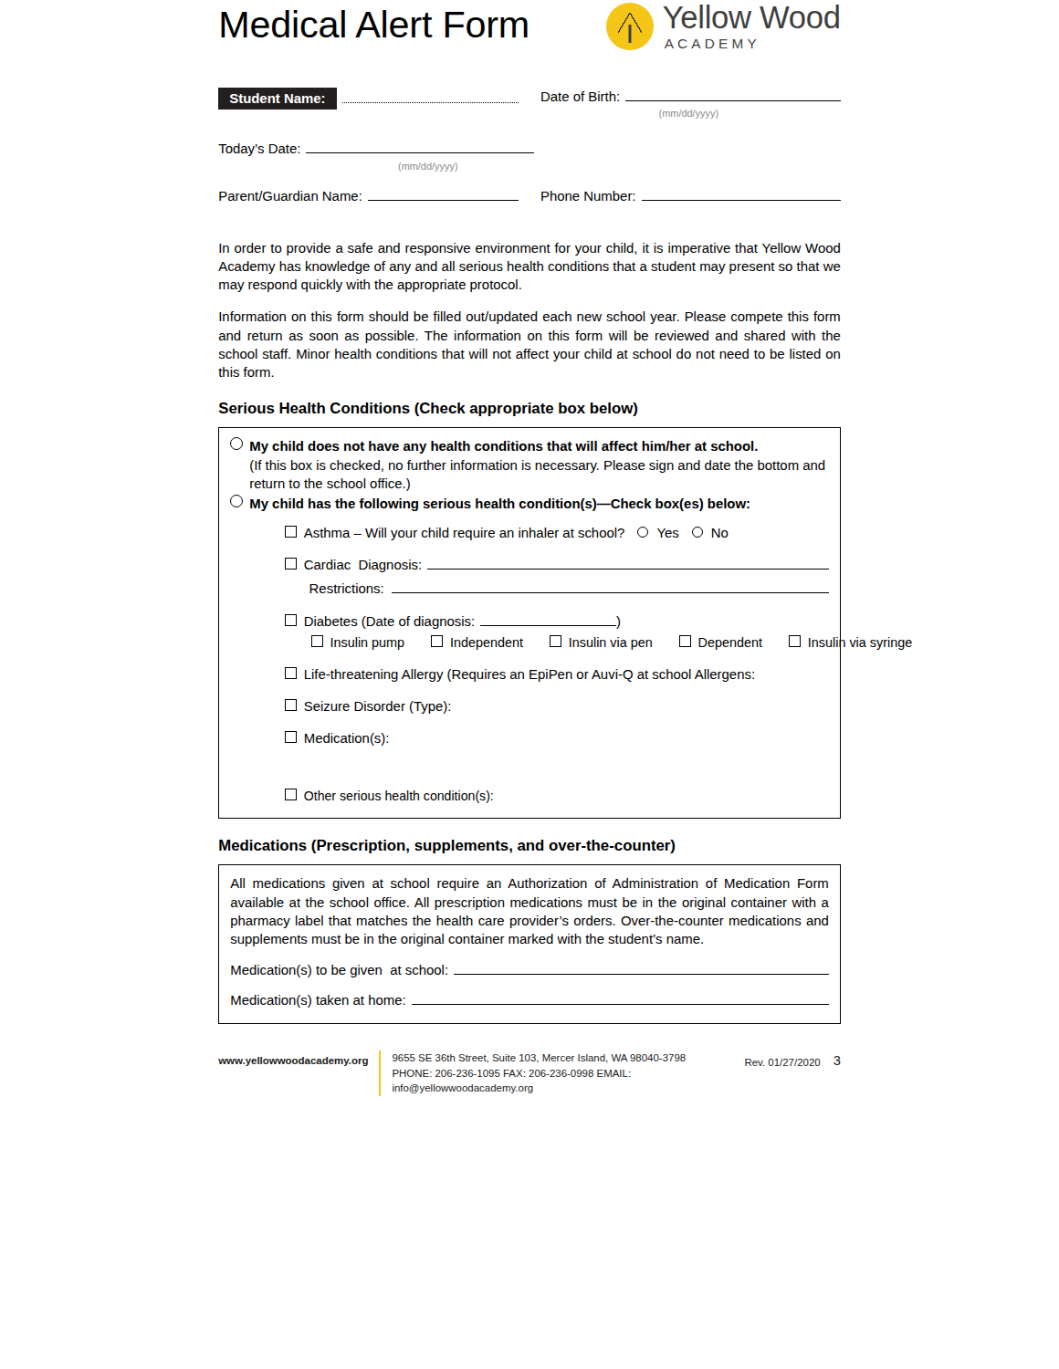Medical Alert Form
Yellow Wood
ACADEMY
Student Name:
Date of Birth:
(mm/dd/yyyy)
Today’s Date:
(mm/dd/yyyy)
Parent/Guardian Name:
Phone Number:
In order to provide a safe and responsive environment for your child, it is imperative that Yellow Wood Academy has knowledge of any and all serious health conditions that a student may present so that we may respond quickly with the appropriate protocol.
Information on this form should be filled out/updated each new school year. Please compete this form and return as soon as possible. The information on this form will be reviewed and shared with the school staff. Minor health conditions that will not affect your child at school do not need to be listed on this form.
Serious Health Conditions (Check appropriate box below)
My child does not have any health conditions that will affect him/her at school.
(If this box is checked, no further information is necessary. Please sign and date the bottom and return to the school office.)
My child has the following serious health condition(s)—Check box(es) below:
Asthma – Will your child require an inhaler at school? Yes No
Cardiac Diagnosis:
Restrictions:
Diabetes (Date of diagnosis: )
Insulin pump Independent Insulin via pen Dependent Insulin via syringe
Life-threatening Allergy (Requires an EpiPen or Auvi-Q at school Allergens:
Seizure Disorder (Type):
Medication(s):
Other serious health condition(s):
Medications (Prescription, supplements, and over-the-counter)
All medications given at school require an Authorization of Administration of Medication Form available at the school office. All prescription medications must be in the original container with a pharmacy label that matches the health care provider’s orders. Over-the-counter medications and supplements must be in the original container marked with the student’s name.
Medication(s) to be given at school:
Medication(s) taken at home:
www.yellowwoodacademy.org
9655 SE 36th Street, Suite 103, Mercer Island, WA 98040-3798
PHONE: 206-236-1095 FAX: 206-236-0998 EMAIL: info@yellowwoodacademy.org
Rev. 01/27/2020
3